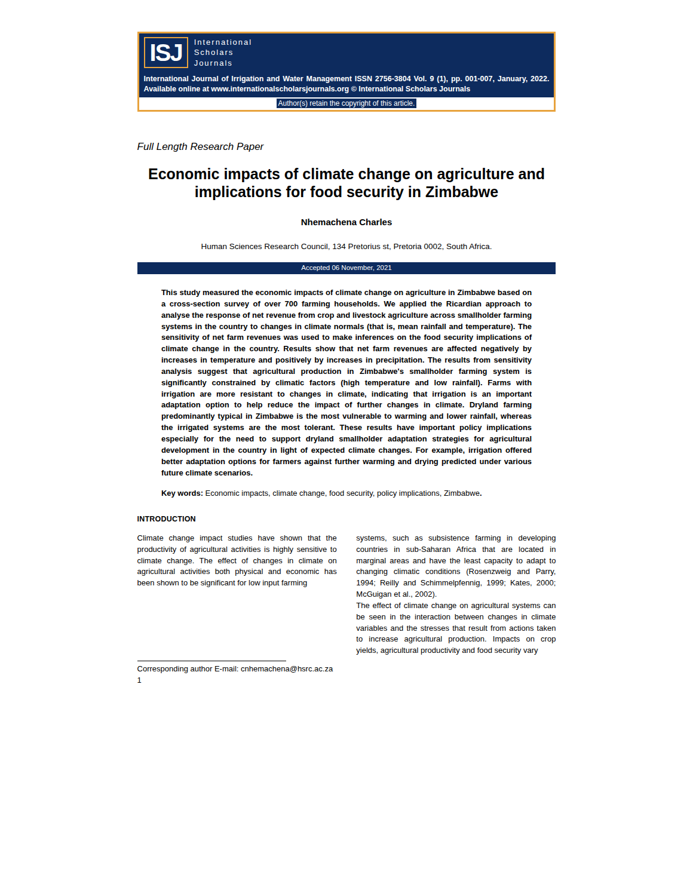ISJ
International
Scholars
Journals
International Journal of Irrigation and Water Management ISSN 2756-3804 Vol. 9 (1), pp. 001-007, January, 2022. Available online at www.internationalscholarsjournals.org © International Scholars Journals
Author(s) retain the copyright of this article.
Full Length Research Paper
Economic impacts of climate change on agriculture and implications for food security in Zimbabwe
Nhemachena Charles
Human Sciences Research Council, 134 Pretorius st, Pretoria 0002, South Africa.
Accepted 06 November, 2021
This study measured the economic impacts of climate change on agriculture in Zimbabwe based on a cross-section survey of over 700 farming households. We applied the Ricardian approach to analyse the response of net revenue from crop and livestock agriculture across smallholder farming systems in the country to changes in climate normals (that is, mean rainfall and temperature). The sensitivity of net farm revenues was used to make inferences on the food security implications of climate change in the country. Results show that net farm revenues are affected negatively by increases in temperature and positively by increases in precipitation. The results from sensitivity analysis suggest that agricultural production in Zimbabwe's smallholder farming system is significantly constrained by climatic factors (high temperature and low rainfall). Farms with irrigation are more resistant to changes in climate, indicating that irrigation is an important adaptation option to help reduce the impact of further changes in climate. Dryland farming predominantly typical in Zimbabwe is the most vulnerable to warming and lower rainfall, whereas the irrigated systems are the most tolerant. These results have important policy implications especially for the need to support dryland smallholder adaptation strategies for agricultural development in the country in light of expected climate changes. For example, irrigation offered better adaptation options for farmers against further warming and drying predicted under various future climate scenarios.
Key words: Economic impacts, climate change, food security, policy implications, Zimbabwe.
INTRODUCTION
Climate change impact studies have shown that the productivity of agricultural activities is highly sensitive to climate change. The effect of changes in climate on agricultural activities both physical and economic has been shown to be significant for low input farming
Corresponding author E-mail: cnhemachena@hsrc.ac.za
systems, such as subsistence farming in developing countries in sub-Saharan Africa that are located in marginal areas and have the least capacity to adapt to changing climatic conditions (Rosenzweig and Parry, 1994; Reilly and Schimmelpfennig, 1999; Kates, 2000; McGuigan et al., 2002).
The effect of climate change on agricultural systems can be seen in the interaction between changes in climate variables and the stresses that result from actions taken to increase agricultural production. Impacts on crop yields, agricultural productivity and food security vary
1